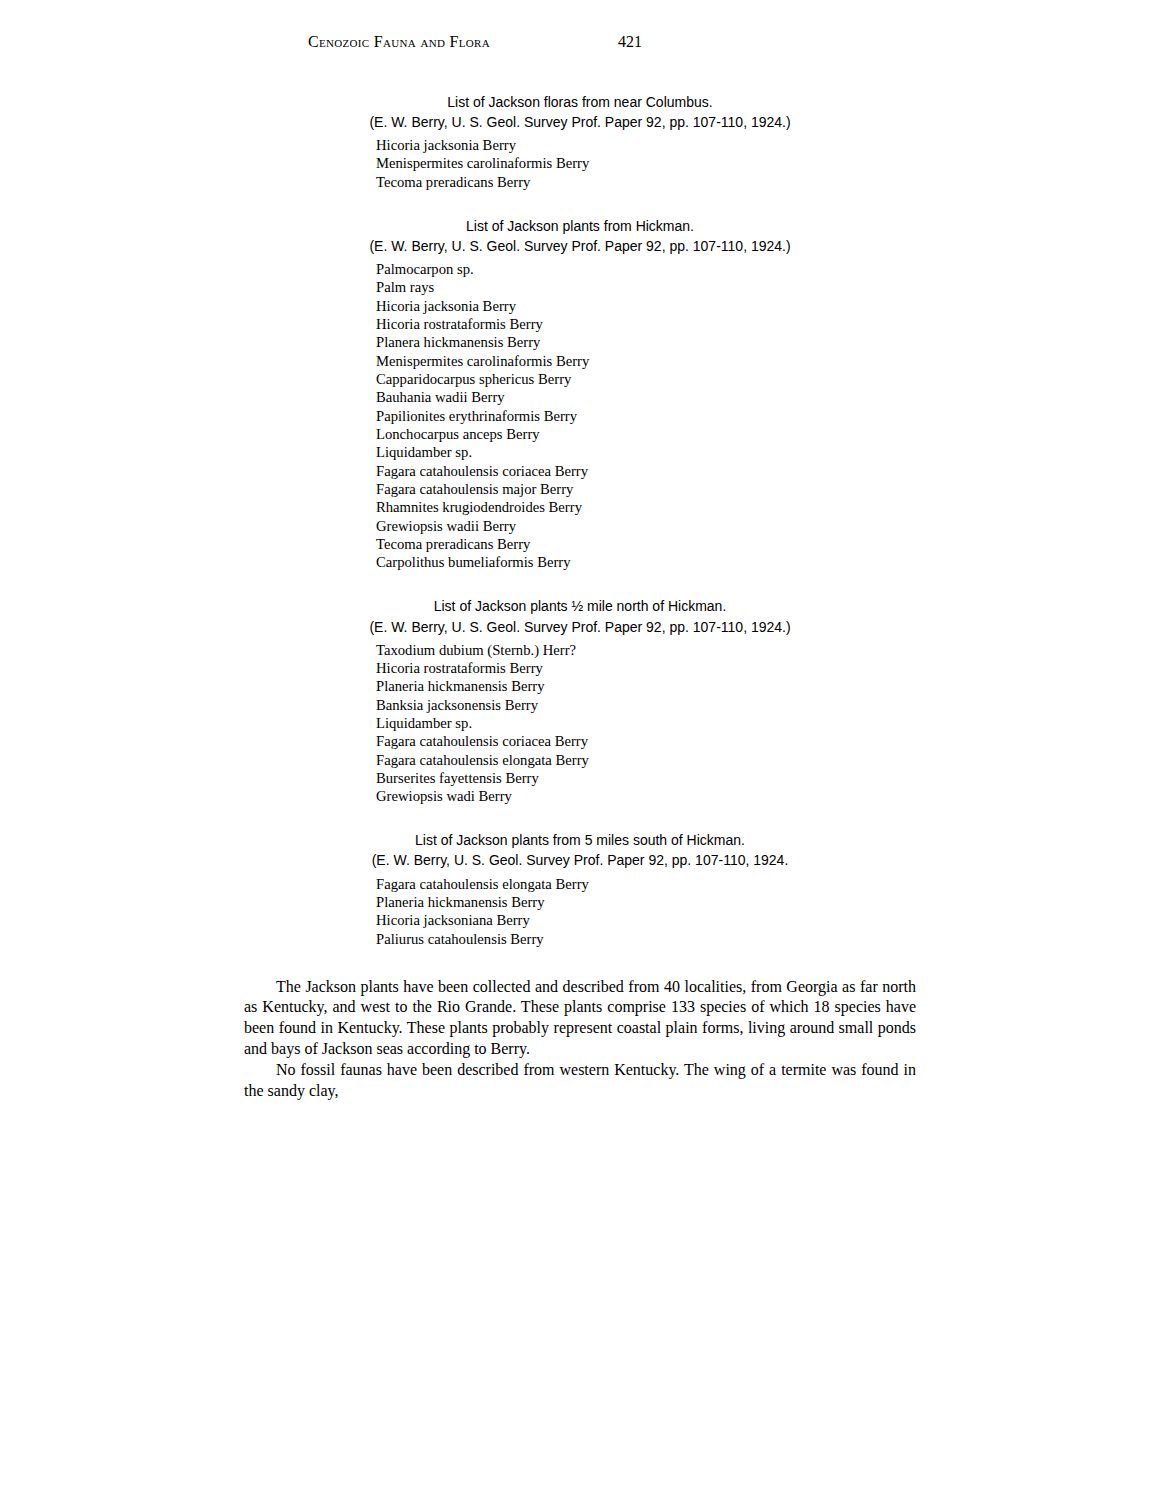Cenozoic Fauna and Flora 421
List of Jackson floras from near Columbus.
(E. W. Berry, U. S. Geol. Survey Prof. Paper 92, pp. 107-110, 1924.)
Hicoria jacksonia Berry
Menispermites carolinaformis Berry
Tecoma preradicans Berry
List of Jackson plants from Hickman.
(E. W. Berry, U. S. Geol. Survey Prof. Paper 92, pp. 107-110, 1924.)
Palmocarpon sp.
Palm rays
Hicoria jacksonia Berry
Hicoria rostrataformis Berry
Planera hickmanensis Berry
Menispermites carolinaformis Berry
Capparidocarpus sphericus Berry
Bauhania wadii Berry
Papilionites erythrinaformis Berry
Lonchocarpus anceps Berry
Liquidamber sp.
Fagara catahoulensis coriacea Berry
Fagara catahoulensis major Berry
Rhamnites krugiodendroides Berry
Grewiopsis wadii Berry
Tecoma preradicans Berry
Carpolithus bumeliaformis Berry
List of Jackson plants ½ mile north of Hickman.
(E. W. Berry, U. S. Geol. Survey Prof. Paper 92, pp. 107-110, 1924.)
Taxodium dubium (Sternb.) Herr?
Hicoria rostrataformis Berry
Planeria hickmanensis Berry
Banksia jacksonensis Berry
Liquidamber sp.
Fagara catahoulensis coriacea Berry
Fagara catahoulensis elongata Berry
Burserites fayettensis Berry
Grewiopsis wadi Berry
List of Jackson plants from 5 miles south of Hickman.
(E. W. Berry, U. S. Geol. Survey Prof. Paper 92, pp. 107-110, 1924.
Fagara catahoulensis elongata Berry
Planeria hickmanensis Berry
Hicoria jacksoniana Berry
Paliurus catahoulensis Berry
The Jackson plants have been collected and described from 40 localities, from Georgia as far north as Kentucky, and west to the Rio Grande. These plants comprise 133 species of which 18 species have been found in Kentucky. These plants probably represent coastal plain forms, living around small ponds and bays of Jackson seas according to Berry.
No fossil faunas have been described from western Kentucky. The wing of a termite was found in the sandy clay,